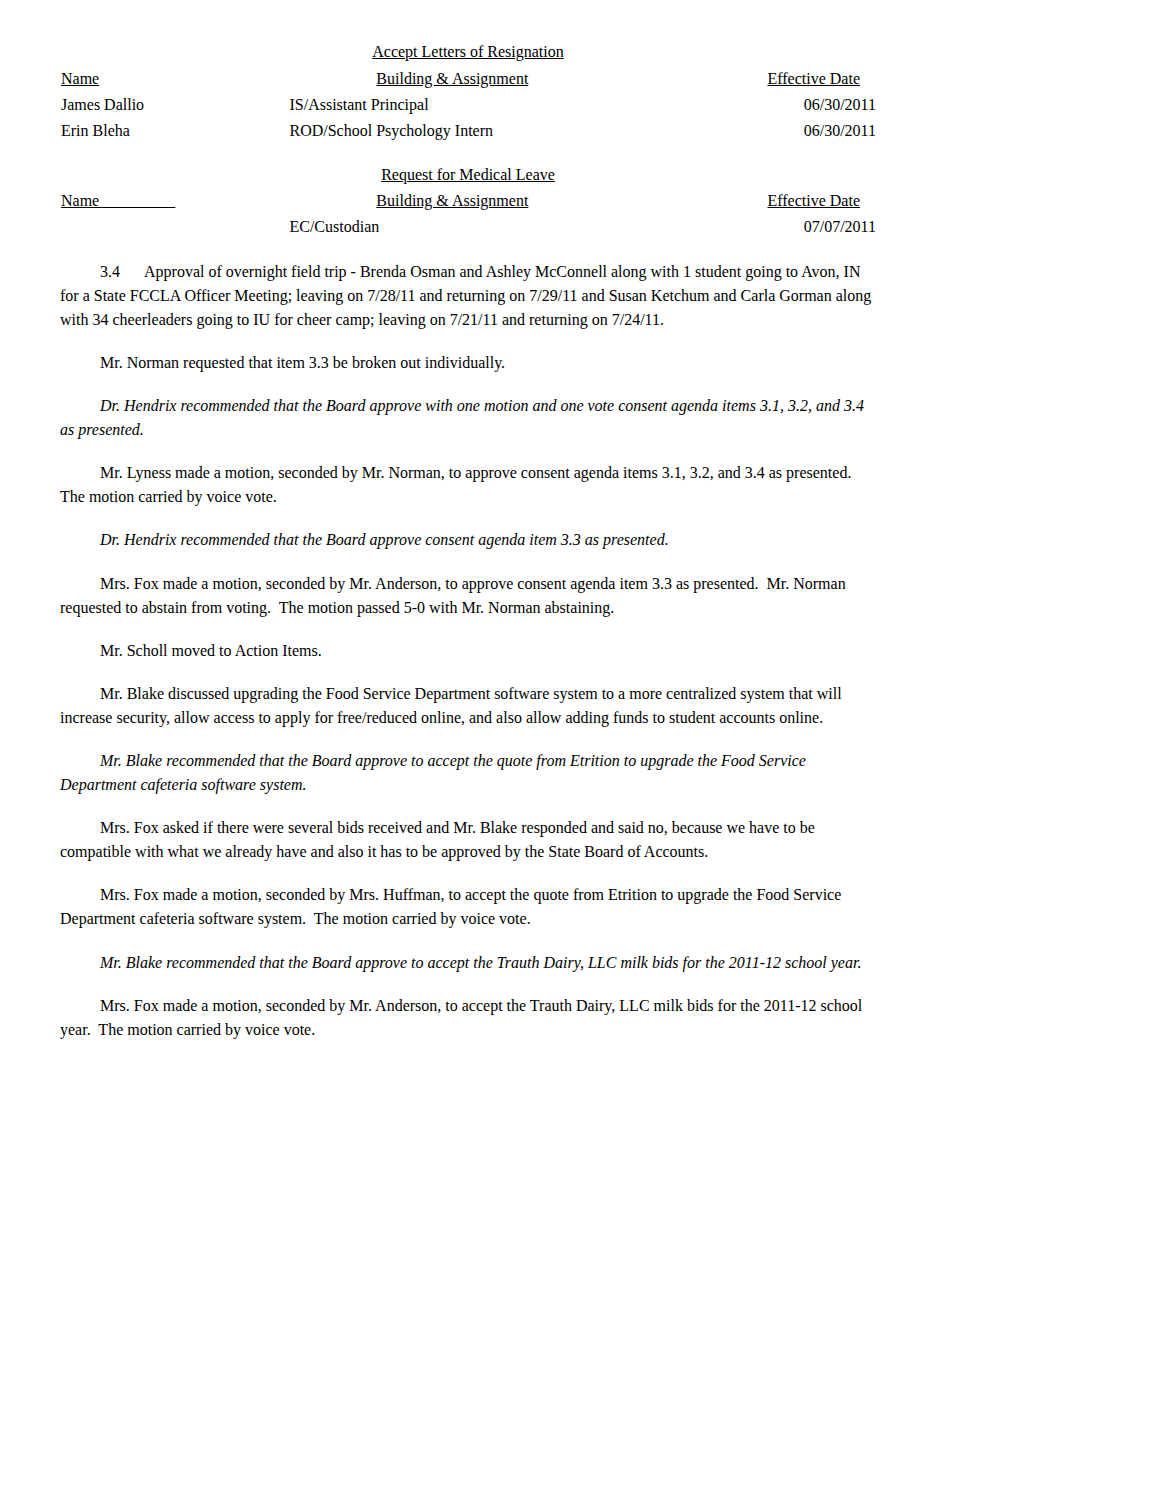Accept Letters of Resignation
| Name | Building & Assignment | Effective Date |
| --- | --- | --- |
| James Dallio | IS/Assistant Principal | 06/30/2011 |
| Erin Bleha | ROD/School Psychology Intern | 06/30/2011 |
Request for Medical Leave
| Name | Building & Assignment | Effective Date |
| --- | --- | --- |
| | EC/Custodian | 07/07/2011 |
3.4 Approval of overnight field trip - Brenda Osman and Ashley McConnell along with 1 student going to Avon, IN for a State FCCLA Officer Meeting; leaving on 7/28/11 and returning on 7/29/11 and Susan Ketchum and Carla Gorman along with 34 cheerleaders going to IU for cheer camp; leaving on 7/21/11 and returning on 7/24/11.
Mr. Norman requested that item 3.3 be broken out individually.
Dr. Hendrix recommended that the Board approve with one motion and one vote consent agenda items 3.1, 3.2, and 3.4 as presented.
Mr. Lyness made a motion, seconded by Mr. Norman, to approve consent agenda items 3.1, 3.2, and 3.4 as presented. The motion carried by voice vote.
Dr. Hendrix recommended that the Board approve consent agenda item 3.3 as presented.
Mrs. Fox made a motion, seconded by Mr. Anderson, to approve consent agenda item 3.3 as presented. Mr. Norman requested to abstain from voting. The motion passed 5-0 with Mr. Norman abstaining.
Mr. Scholl moved to Action Items.
Mr. Blake discussed upgrading the Food Service Department software system to a more centralized system that will increase security, allow access to apply for free/reduced online, and also allow adding funds to student accounts online.
Mr. Blake recommended that the Board approve to accept the quote from Etrition to upgrade the Food Service Department cafeteria software system.
Mrs. Fox asked if there were several bids received and Mr. Blake responded and said no, because we have to be compatible with what we already have and also it has to be approved by the State Board of Accounts.
Mrs. Fox made a motion, seconded by Mrs. Huffman, to accept the quote from Etrition to upgrade the Food Service Department cafeteria software system. The motion carried by voice vote.
Mr. Blake recommended that the Board approve to accept the Trauth Dairy, LLC milk bids for the 2011-12 school year.
Mrs. Fox made a motion, seconded by Mr. Anderson, to accept the Trauth Dairy, LLC milk bids for the 2011-12 school year. The motion carried by voice vote.